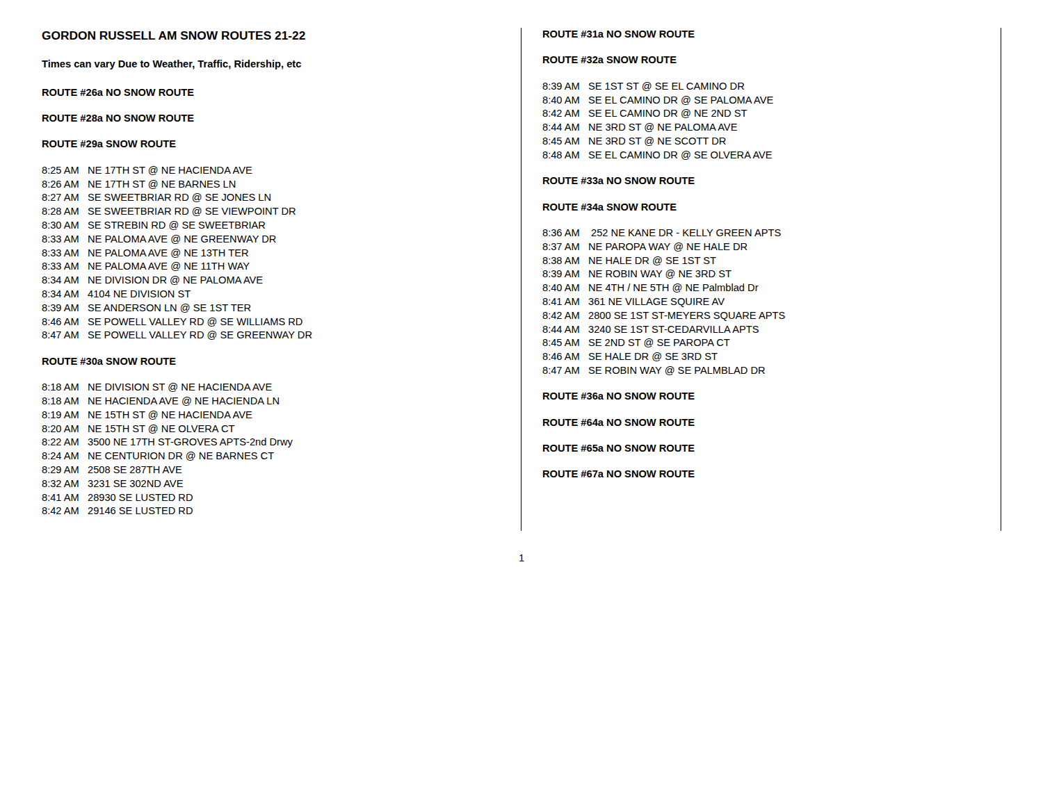GORDON RUSSELL AM SNOW ROUTES 21-22
Times can vary Due to Weather, Traffic, Ridership, etc
ROUTE #26a NO SNOW ROUTE
ROUTE #28a NO SNOW ROUTE
ROUTE #29a SNOW ROUTE
8:25 AM NE 17TH ST @ NE HACIENDA AVE
8:26 AM NE 17TH ST @ NE BARNES LN
8:27 AM SE SWEETBRIAR RD @ SE JONES LN
8:28 AM SE SWEETBRIAR RD @ SE VIEWPOINT DR
8:30 AM SE STREBIN RD @ SE SWEETBRIAR
8:33 AM NE PALOMA AVE @ NE GREENWAY DR
8:33 AM NE PALOMA AVE @ NE 13TH TER
8:33 AM NE PALOMA AVE @ NE 11TH WAY
8:34 AM NE DIVISION DR @ NE PALOMA AVE
8:34 AM 4104 NE DIVISION ST
8:39 AM SE ANDERSON LN @ SE 1ST TER
8:46 AM SE POWELL VALLEY RD @ SE WILLIAMS RD
8:47 AM SE POWELL VALLEY RD @ SE GREENWAY DR
ROUTE #30a SNOW ROUTE
8:18 AM NE DIVISION ST @ NE HACIENDA AVE
8:18 AM NE HACIENDA AVE @ NE HACIENDA LN
8:19 AM NE 15TH ST @ NE HACIENDA AVE
8:20 AM NE 15TH ST @ NE OLVERA CT
8:22 AM 3500 NE 17TH ST-GROVES APTS-2nd Drwy
8:24 AM NE CENTURION DR @ NE BARNES CT
8:29 AM 2508 SE 287TH AVE
8:32 AM 3231 SE 302ND AVE
8:41 AM 28930 SE LUSTED RD
8:42 AM 29146 SE LUSTED RD
ROUTE #31a NO SNOW ROUTE
ROUTE #32a SNOW ROUTE
8:39 AM SE 1ST ST @ SE EL CAMINO DR
8:40 AM SE EL CAMINO DR @ SE PALOMA AVE
8:42 AM SE EL CAMINO DR @ NE 2ND ST
8:44 AM NE 3RD ST @ NE PALOMA AVE
8:45 AM NE 3RD ST @ NE SCOTT DR
8:48 AM SE EL CAMINO DR @ SE OLVERA AVE
ROUTE #33a NO SNOW ROUTE
ROUTE #34a SNOW ROUTE
8:36 AM 252 NE KANE DR - KELLY GREEN APTS
8:37 AM NE PAROPA WAY @ NE HALE DR
8:38 AM NE HALE DR @ SE 1ST ST
8:39 AM NE ROBIN WAY @ NE 3RD ST
8:40 AM NE 4TH / NE 5TH @ NE Palmblad Dr
8:41 AM 361 NE VILLAGE SQUIRE AV
8:42 AM 2800 SE 1ST ST-MEYERS SQUARE APTS
8:44 AM 3240 SE 1ST ST-CEDARVILLA APTS
8:45 AM SE 2ND ST @ SE PAROPA CT
8:46 AM SE HALE DR @ SE 3RD ST
8:47 AM SE ROBIN WAY @ SE PALMBLAD DR
ROUTE #36a NO SNOW ROUTE
ROUTE #64a NO SNOW ROUTE
ROUTE #65a NO SNOW ROUTE
ROUTE #67a NO SNOW ROUTE
1